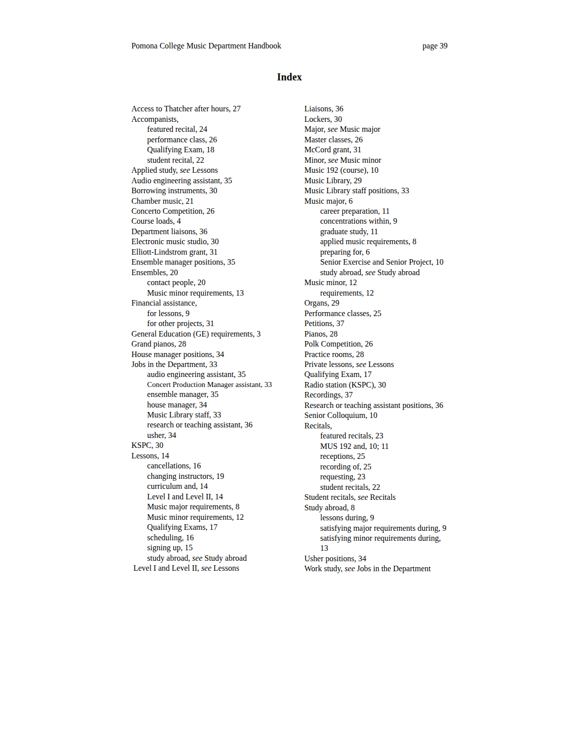Pomona College Music Department Handbook
page 39
Index
Access to Thatcher after hours, 27
Accompanists,
featured recital, 24
performance class, 26
Qualifying Exam, 18
student recital, 22
Applied study, see Lessons
Audio engineering assistant, 35
Borrowing instruments, 30
Chamber music, 21
Concerto Competition, 26
Course loads, 4
Department liaisons, 36
Electronic music studio, 30
Elliott-Lindstrom grant, 31
Ensemble manager positions, 35
Ensembles, 20
contact people, 20
Music minor requirements, 13
Financial assistance,
for lessons, 9
for other projects, 31
General Education (GE) requirements, 3
Grand pianos, 28
House manager positions, 34
Jobs in the Department, 33
audio engineering assistant, 35
Concert Production Manager assistant, 33
ensemble manager, 35
house manager, 34
Music Library staff, 33
research or teaching assistant, 36
usher, 34
KSPC, 30
Lessons, 14
cancellations, 16
changing instructors, 19
curriculum and, 14
Level I and Level II, 14
Music major requirements, 8
Music minor requirements, 12
Qualifying Exams, 17
scheduling, 16
signing up, 15
study abroad, see Study abroad
Level I and Level II, see Lessons
Liaisons, 36
Lockers, 30
Major, see Music major
Master classes, 26
McCord grant, 31
Minor, see Music minor
Music 192 (course), 10
Music Library, 29
Music Library staff positions, 33
Music major, 6
career preparation, 11
concentrations within, 9
graduate study, 11
applied music requirements, 8
preparing for, 6
Senior Exercise and Senior Project, 10
study abroad, see Study abroad
Music minor, 12
requirements, 12
Organs, 29
Performance classes, 25
Petitions, 37
Pianos, 28
Polk Competition, 26
Practice rooms, 28
Private lessons, see Lessons
Qualifying Exam, 17
Radio station (KSPC), 30
Recordings, 37
Research or teaching assistant positions, 36
Senior Colloquium, 10
Recitals,
featured recitals, 23
MUS 192 and, 10; 11
receptions, 25
recording of, 25
requesting, 23
student recitals, 22
Student recitals, see Recitals
Study abroad, 8
lessons during, 9
satisfying major requirements during, 9
satisfying minor requirements during, 13
Usher positions, 34
Work study, see Jobs in the Department